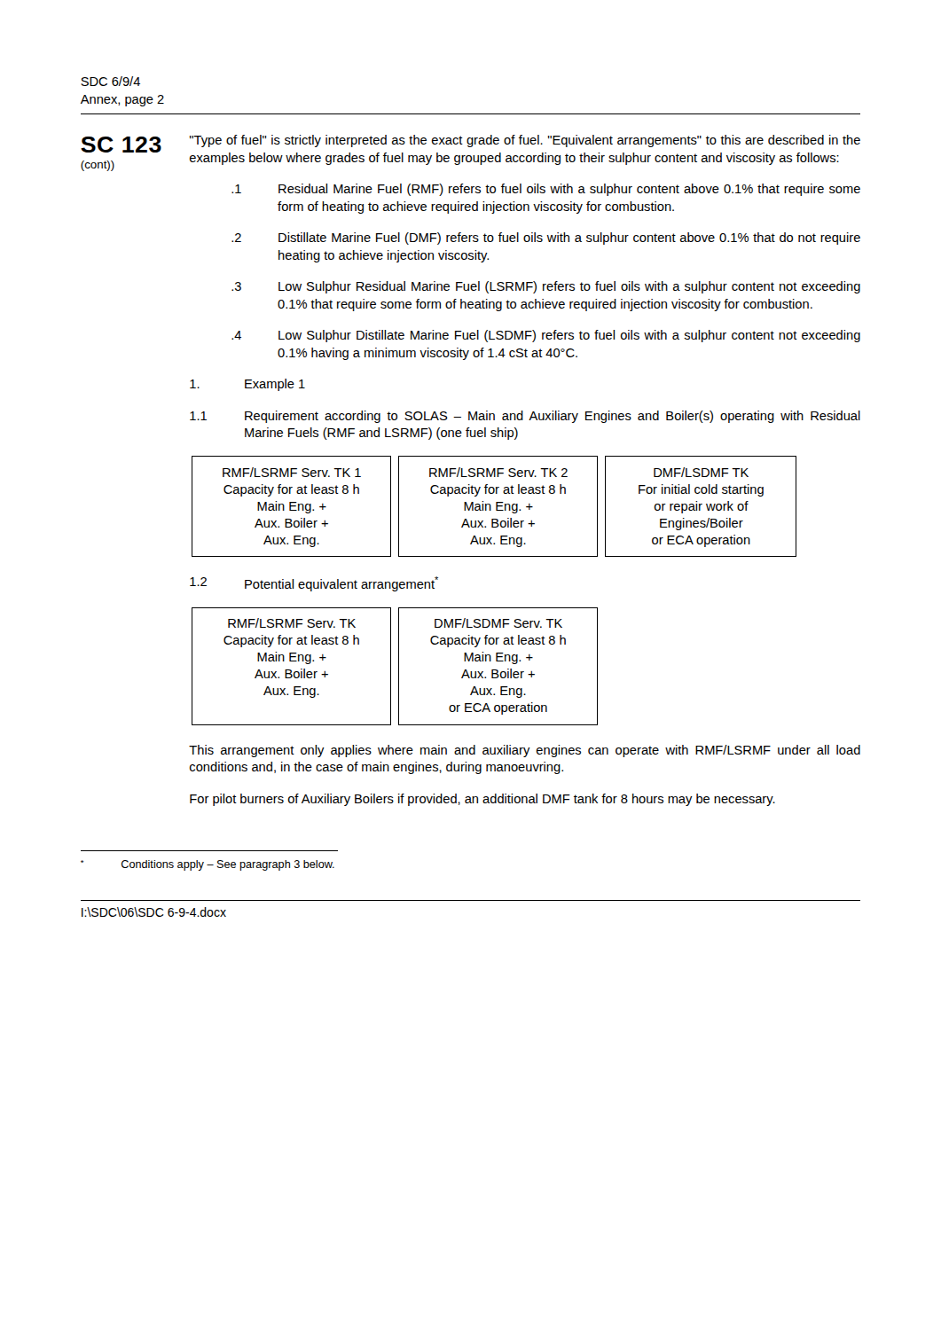SDC 6/9/4
Annex, page 2
SC 123 (cont))
"Type of fuel" is strictly interpreted as the exact grade of fuel. "Equivalent arrangements" to this are described in the examples below where grades of fuel may be grouped according to their sulphur content and viscosity as follows:
.1
Residual Marine Fuel (RMF) refers to fuel oils with a sulphur content above 0.1% that require some form of heating to achieve required injection viscosity for combustion.
.2
Distillate Marine Fuel (DMF) refers to fuel oils with a sulphur content above 0.1% that do not require heating to achieve injection viscosity.
.3
Low Sulphur Residual Marine Fuel (LSRMF) refers to fuel oils with a sulphur content not exceeding 0.1% that require some form of heating to achieve required injection viscosity for combustion.
.4
Low Sulphur Distillate Marine Fuel (LSDMF) refers to fuel oils with a sulphur content not exceeding 0.1% having a minimum viscosity of 1.4 cSt at 40°C.
1.
Example 1
1.1
Requirement according to SOLAS – Main and Auxiliary Engines and Boiler(s) operating with Residual Marine Fuels (RMF and LSRMF) (one fuel ship)
RMF/LSRMF Serv. TK 1
Capacity for at least 8 h
Main Eng. +
Aux. Boiler +
Aux. Eng.
RMF/LSRMF Serv. TK 2
Capacity for at least 8 h
Main Eng. +
Aux. Boiler +
Aux. Eng.
DMF/LSDMF TK
For initial cold starting
or repair work of
Engines/Boiler
or ECA operation
1.2
Potential equivalent arrangement*
RMF/LSRMF Serv. TK
Capacity for at least 8 h
Main Eng. +
Aux. Boiler +
Aux. Eng.
DMF/LSDMF Serv. TK
Capacity for at least 8 h
Main Eng. +
Aux. Boiler +
Aux. Eng.
or ECA operation
This arrangement only applies where main and auxiliary engines can operate with RMF/LSRMF under all load conditions and, in the case of main engines, during manoeuvring.
For pilot burners of Auxiliary Boilers if provided, an additional DMF tank for 8 hours may be necessary.
*
Conditions apply – See paragraph 3 below.
I:\SDC\06\SDC 6-9-4.docx